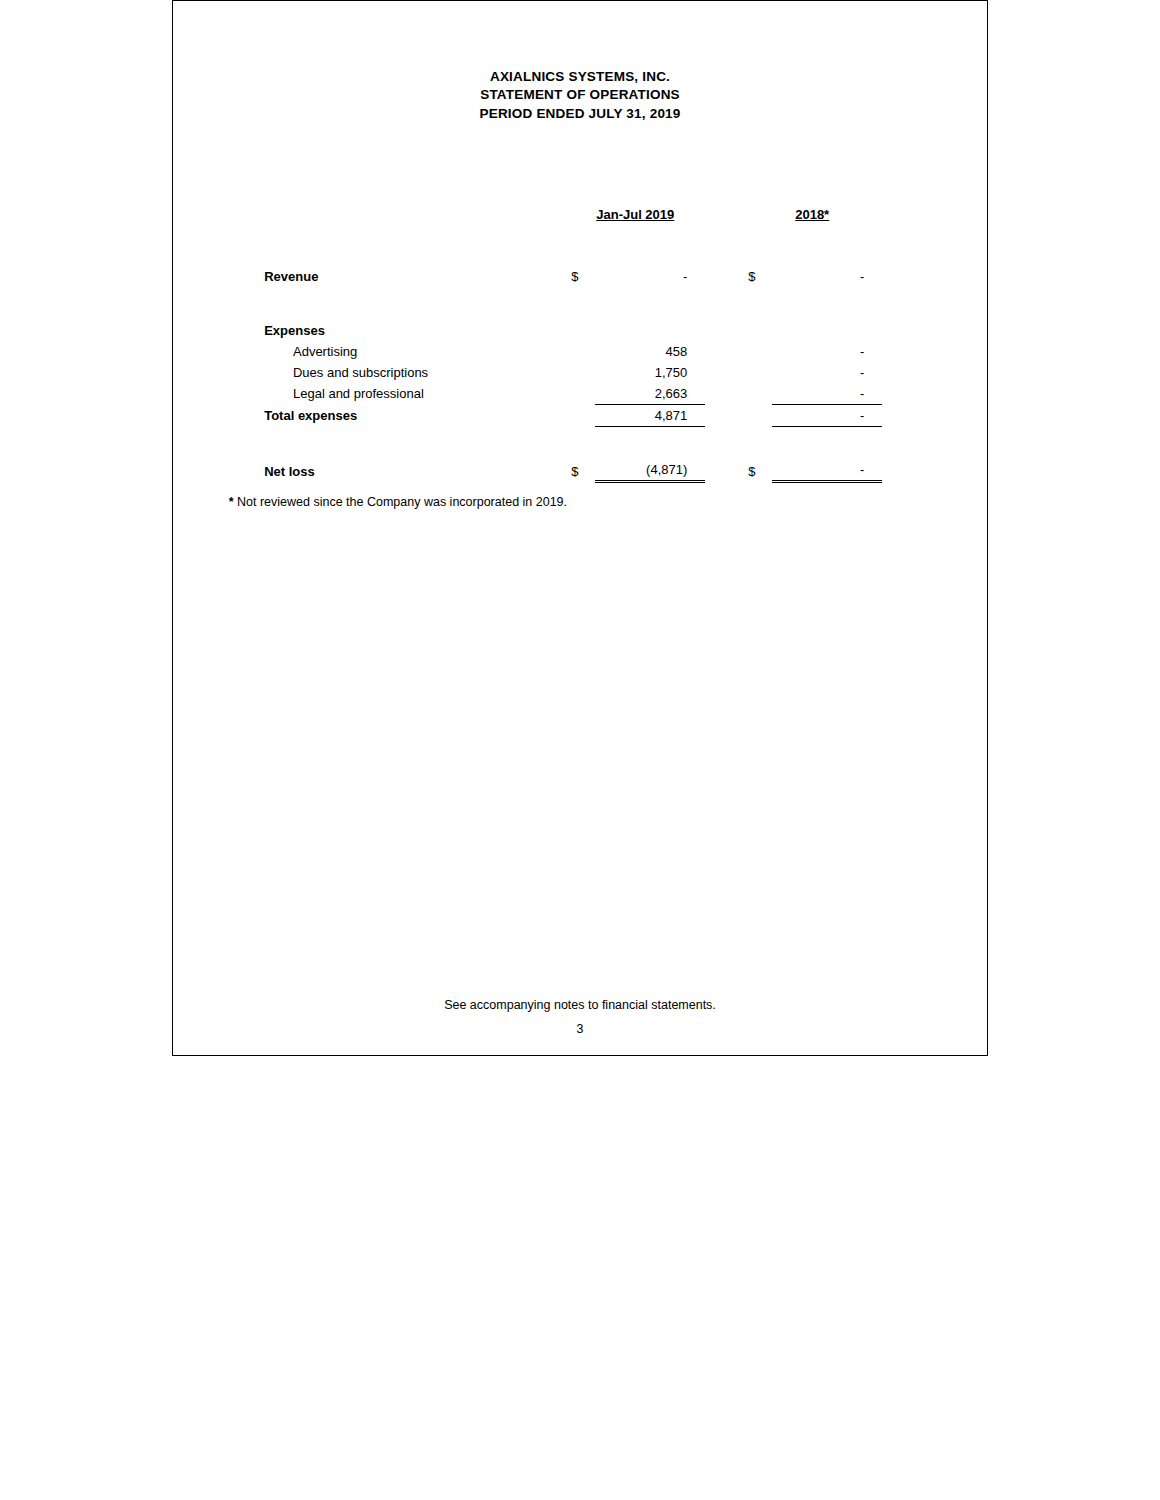AXIALNICS SYSTEMS, INC.
STATEMENT OF OPERATIONS
PERIOD ENDED JULY 31, 2019
| | Jan-Jul 2019 | | 2018* | |
| Revenue | $ | - | | $ | - | |
| Expenses | | | | | | |
| Advertising | | 458 | | | - | |
| Dues and subscriptions | | 1,750 | | | - | |
| Legal and professional | | 2,663 | | | - | |
| Total expenses | | 4,871 | | | - | |
| Net loss | $ | (4,871) | | $ | - | |
* Not reviewed since the Company was incorporated in 2019.
See accompanying notes to financial statements.
3